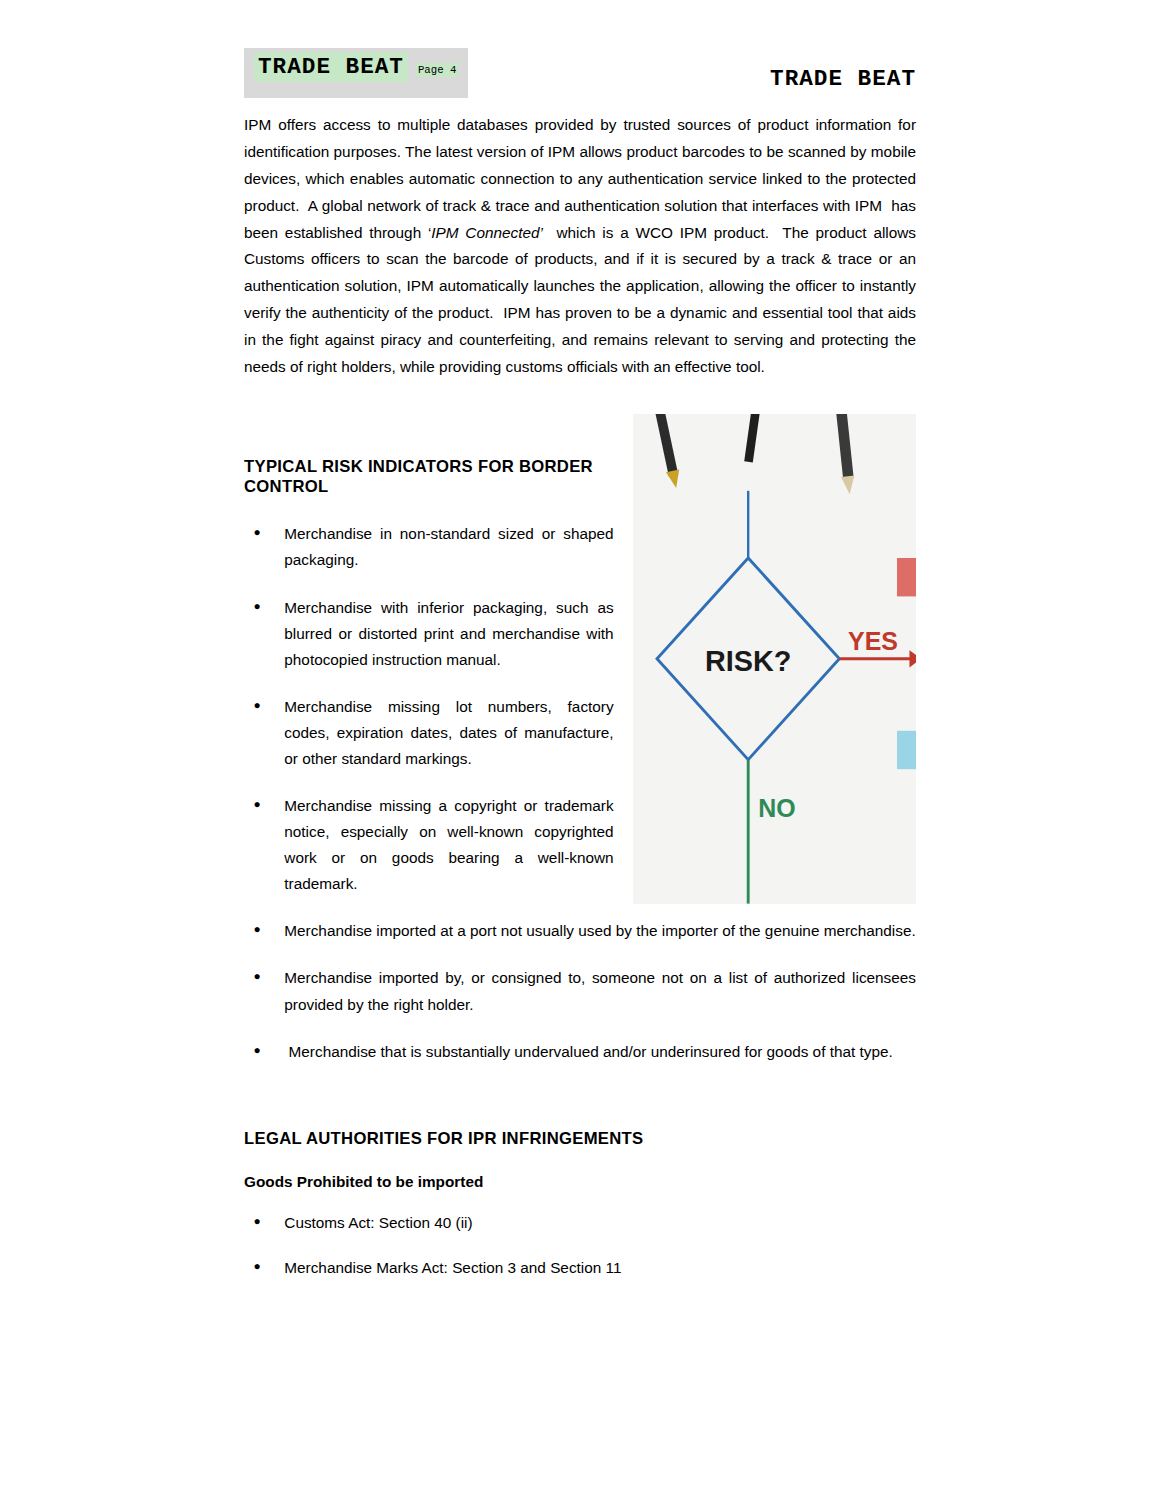TRADE BEAT Page 4
TRADE BEAT
IPM offers access to multiple databases provided by trusted sources of product information for identification purposes. The latest version of IPM allows product barcodes to be scanned by mobile devices, which enables automatic connection to any authentication service linked to the protected product. A global network of track & trace and authentication solution that interfaces with IPM has been established through ‘IPM Connected’ which is a WCO IPM product. The product allows Customs officers to scan the barcode of products, and if it is secured by a track & trace or an authentication solution, IPM automatically launches the application, allowing the officer to instantly verify the authenticity of the product. IPM has proven to be a dynamic and essential tool that aids in the fight against piracy and counterfeiting, and remains relevant to serving and protecting the needs of right holders, while providing customs officials with an effective tool.
RISK? YES NO
TYPICAL RISK INDICATORS FOR BORDER CONTROL
Merchandise in non-standard sized or shaped packaging.
Merchandise with inferior packaging, such as blurred or distorted print and merchandise with photocopied instruction manual.
Merchandise missing lot numbers, factory codes, expiration dates, dates of manufacture, or other standard markings.
Merchandise missing a copyright or trademark notice, especially on well-known copyrighted work or on goods bearing a well-known trademark.
Merchandise imported at a port not usually used by the importer of the genuine merchandise.
Merchandise imported by, or consigned to, someone not on a list of authorized licensees provided by the right holder.
Merchandise that is substantially undervalued and/or underinsured for goods of that type.
LEGAL AUTHORITIES FOR IPR INFRINGEMENTS
Goods Prohibited to be imported
Customs Act: Section 40 (ii)
Merchandise Marks Act: Section 3 and Section 11